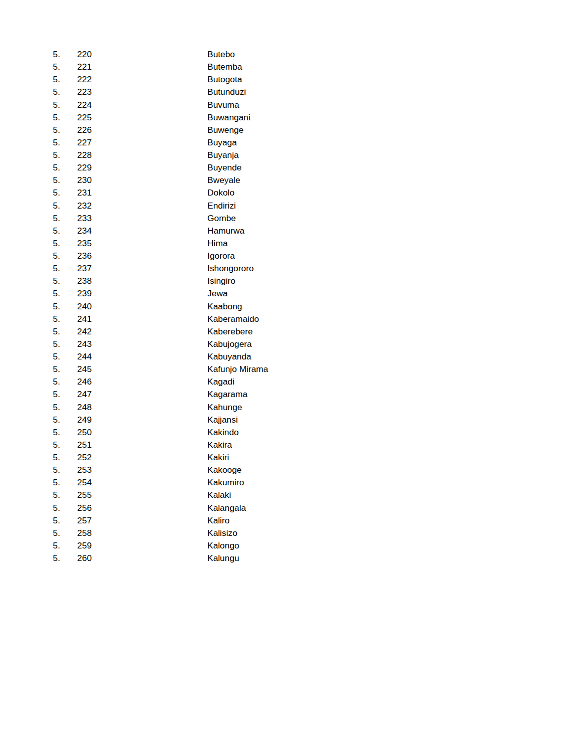| 5. | 220 | Butebo |
| 5. | 221 | Butemba |
| 5. | 222 | Butogota |
| 5. | 223 | Butunduzi |
| 5. | 224 | Buvuma |
| 5. | 225 | Buwangani |
| 5. | 226 | Buwenge |
| 5. | 227 | Buyaga |
| 5. | 228 | Buyanja |
| 5. | 229 | Buyende |
| 5. | 230 | Bweyale |
| 5. | 231 | Dokolo |
| 5. | 232 | Endirizi |
| 5. | 233 | Gombe |
| 5. | 234 | Hamurwa |
| 5. | 235 | Hima |
| 5. | 236 | Igorora |
| 5. | 237 | Ishongororo |
| 5. | 238 | Isingiro |
| 5. | 239 | Jewa |
| 5. | 240 | Kaabong |
| 5. | 241 | Kaberamaido |
| 5. | 242 | Kaberebere |
| 5. | 243 | Kabujogera |
| 5. | 244 | Kabuyanda |
| 5. | 245 | Kafunjo Mirama |
| 5. | 246 | Kagadi |
| 5. | 247 | Kagarama |
| 5. | 248 | Kahunge |
| 5. | 249 | Kajjansi |
| 5. | 250 | Kakindo |
| 5. | 251 | Kakira |
| 5. | 252 | Kakiri |
| 5. | 253 | Kakooge |
| 5. | 254 | Kakumiro |
| 5. | 255 | Kalaki |
| 5. | 256 | Kalangala |
| 5. | 257 | Kaliro |
| 5. | 258 | Kalisizo |
| 5. | 259 | Kalongo |
| 5. | 260 | Kalungu |